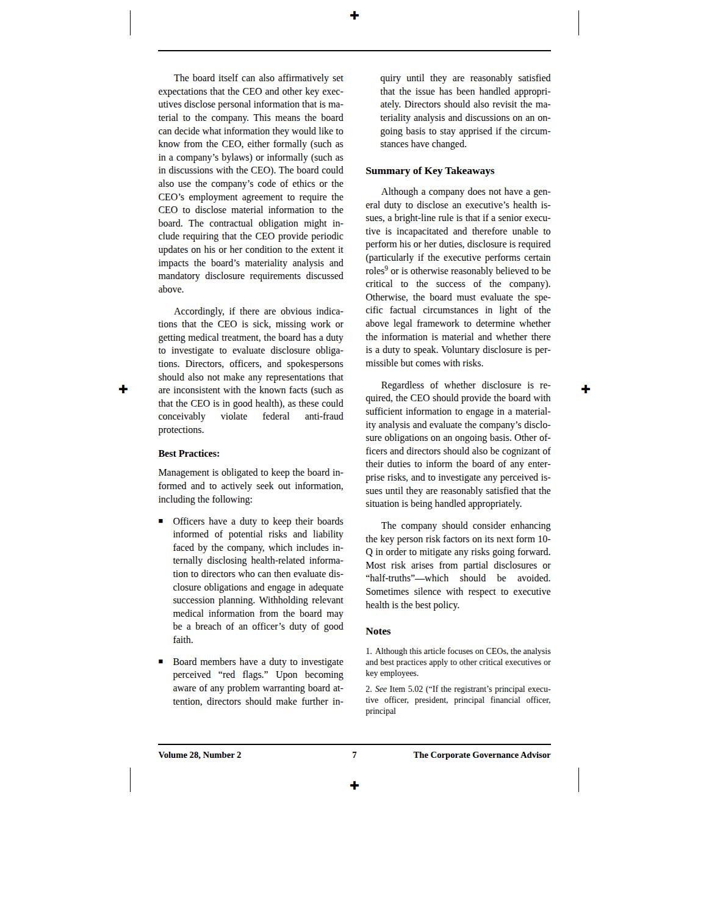✚
✚
✚
✚
The board itself can also affirmatively set expectations that the CEO and other key executives disclose personal information that is material to the company. This means the board can decide what information they would like to know from the CEO, either formally (such as in a company’s bylaws) or informally (such as in discussions with the CEO). The board could also use the company’s code of ethics or the CEO’s employment agreement to require the CEO to disclose material information to the board. The contractual obligation might include requiring that the CEO provide periodic updates on his or her condition to the extent it impacts the board’s materiality analysis and mandatory disclosure requirements discussed above.
Accordingly, if there are obvious indications that the CEO is sick, missing work or getting medical treatment, the board has a duty to investigate to evaluate disclosure obligations. Directors, officers, and spokespersons should also not make any representations that are inconsistent with the known facts (such as that the CEO is in good health), as these could conceivably violate federal anti-fraud protections.
Best Practices:
Management is obligated to keep the board informed and to actively seek out information, including the following:
Officers have a duty to keep their boards informed of potential risks and liability faced by the company, which includes internally disclosing health-related information to directors who can then evaluate disclosure obligations and engage in adequate succession planning. Withholding relevant medical information from the board may be a breach of an officer’s duty of good faith.
Board members have a duty to investigate perceived “red flags.” Upon becoming aware of any problem warranting board attention, directors should make further inquiry until they are reasonably satisfied that the issue has been handled appropriately. Directors should also revisit the materiality analysis and discussions on an ongoing basis to stay apprised if the circumstances have changed.
Summary of Key Takeaways
Although a company does not have a general duty to disclose an executive’s health issues, a bright-line rule is that if a senior executive is incapacitated and therefore unable to perform his or her duties, disclosure is required (particularly if the executive performs certain roles9 or is otherwise reasonably believed to be critical to the success of the company). Otherwise, the board must evaluate the specific factual circumstances in light of the above legal framework to determine whether the information is material and whether there is a duty to speak. Voluntary disclosure is permissible but comes with risks.
Regardless of whether disclosure is required, the CEO should provide the board with sufficient information to engage in a materiality analysis and evaluate the company’s disclosure obligations on an ongoing basis. Other officers and directors should also be cognizant of their duties to inform the board of any enterprise risks, and to investigate any perceived issues until they are reasonably satisfied that the situation is being handled appropriately.
The company should consider enhancing the key person risk factors on its next form 10-Q in order to mitigate any risks going forward. Most risk arises from partial disclosures or “half-truths”—which should be avoided. Sometimes silence with respect to executive health is the best policy.
Notes
1. Although this article focuses on CEOs, the analysis and best practices apply to other critical executives or key employees.
2. See Item 5.02 (“If the registrant’s principal executive officer, president, principal financial officer, principal
Volume 28, Number 2 7 The Corporate Governance Advisor